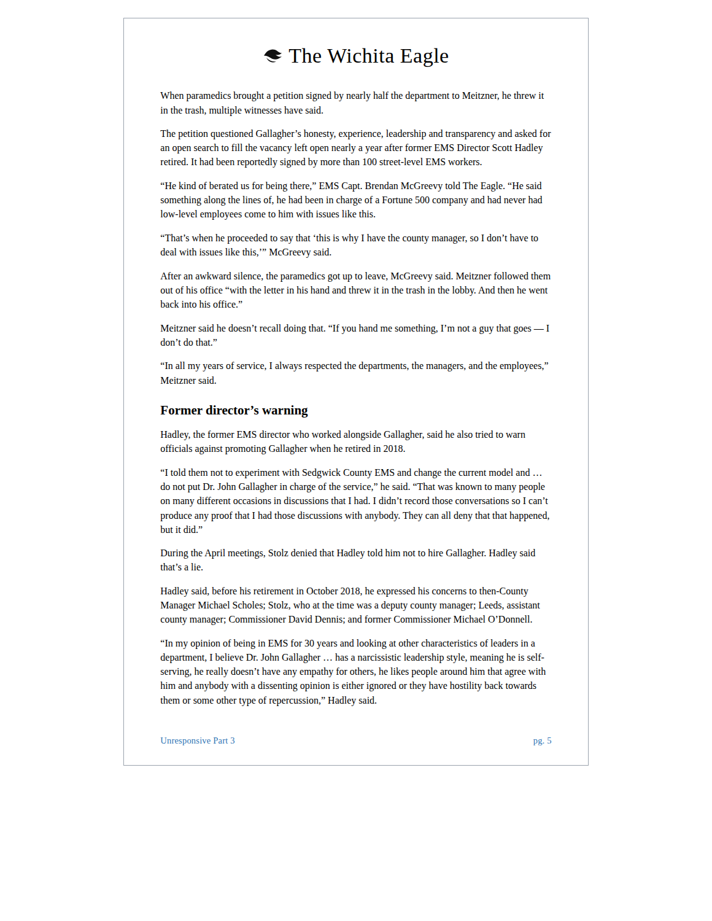The Wichita Eagle
When paramedics brought a petition signed by nearly half the department to Meitzner, he threw it in the trash, multiple witnesses have said.
The petition questioned Gallagher’s honesty, experience, leadership and transparency and asked for an open search to fill the vacancy left open nearly a year after former EMS Director Scott Hadley retired. It had been reportedly signed by more than 100 street-level EMS workers.
“He kind of berated us for being there,” EMS Capt. Brendan McGreevy told The Eagle. “He said something along the lines of, he had been in charge of a Fortune 500 company and had never had low-level employees come to him with issues like this.
“That’s when he proceeded to say that ‘this is why I have the county manager, so I don’t have to deal with issues like this,’” McGreevy said.
After an awkward silence, the paramedics got up to leave, McGreevy said. Meitzner followed them out of his office “with the letter in his hand and threw it in the trash in the lobby. And then he went back into his office.”
Meitzner said he doesn’t recall doing that. “If you hand me something, I’m not a guy that goes — I don’t do that.”
“In all my years of service, I always respected the departments, the managers, and the employees,” Meitzner said.
Former director’s warning
Hadley, the former EMS director who worked alongside Gallagher, said he also tried to warn officials against promoting Gallagher when he retired in 2018.
“I told them not to experiment with Sedgwick County EMS and change the current model and … do not put Dr. John Gallagher in charge of the service,” he said. “That was known to many people on many different occasions in discussions that I had. I didn’t record those conversations so I can’t produce any proof that I had those discussions with anybody. They can all deny that that happened, but it did.”
During the April meetings, Stolz denied that Hadley told him not to hire Gallagher. Hadley said that’s a lie.
Hadley said, before his retirement in October 2018, he expressed his concerns to then-County Manager Michael Scholes; Stolz, who at the time was a deputy county manager; Leeds, assistant county manager; Commissioner David Dennis; and former Commissioner Michael O’Donnell.
“In my opinion of being in EMS for 30 years and looking at other characteristics of leaders in a department, I believe Dr. John Gallagher … has a narcissistic leadership style, meaning he is self-serving, he really doesn’t have any empathy for others, he likes people around him that agree with him and anybody with a dissenting opinion is either ignored or they have hostility back towards them or some other type of repercussion,” Hadley said.
Unresponsive Part 3 pg. 5